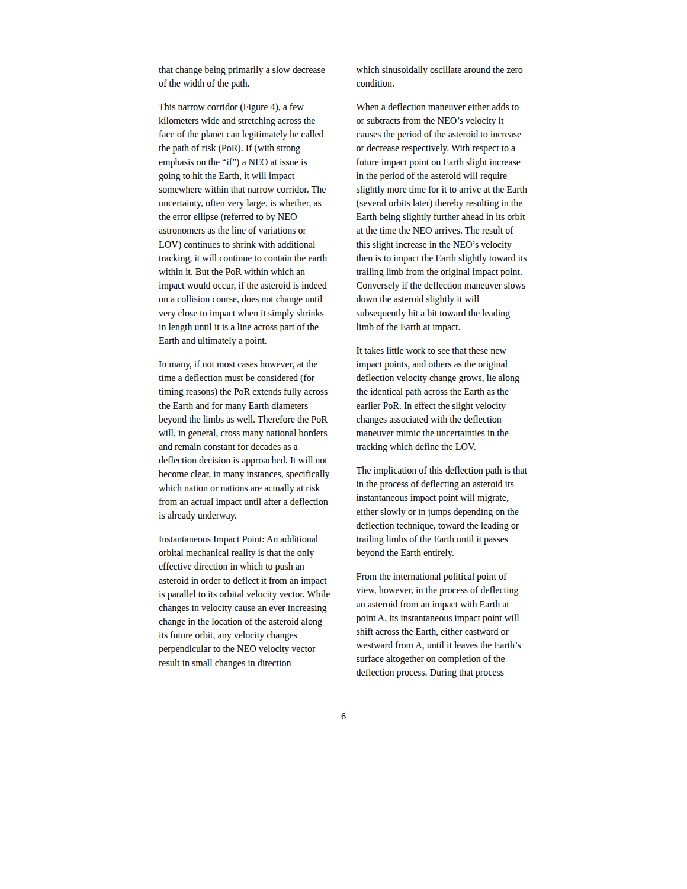that change being primarily a slow decrease of the width of the path.
This narrow corridor (Figure 4), a few kilometers wide and stretching across the face of the planet can legitimately be called the path of risk (PoR). If (with strong emphasis on the “if”) a NEO at issue is going to hit the Earth, it will impact somewhere within that narrow corridor. The uncertainty, often very large, is whether, as the error ellipse (referred to by NEO astronomers as the line of variations or LOV) continues to shrink with additional tracking, it will continue to contain the earth within it. But the PoR within which an impact would occur, if the asteroid is indeed on a collision course, does not change until very close to impact when it simply shrinks in length until it is a line across part of the Earth and ultimately a point.
In many, if not most cases however, at the time a deflection must be considered (for timing reasons) the PoR extends fully across the Earth and for many Earth diameters beyond the limbs as well. Therefore the PoR will, in general, cross many national borders and remain constant for decades as a deflection decision is approached. It will not become clear, in many instances, specifically which nation or nations are actually at risk from an actual impact until after a deflection is already underway.
Instantaneous Impact Point: An additional orbital mechanical reality is that the only effective direction in which to push an asteroid in order to deflect it from an impact is parallel to its orbital velocity vector. While changes in velocity cause an ever increasing change in the location of the asteroid along its future orbit, any velocity changes perpendicular to the NEO velocity vector result in small changes in direction
which sinusoidally oscillate around the zero condition.
When a deflection maneuver either adds to or subtracts from the NEO’s velocity it causes the period of the asteroid to increase or decrease respectively. With respect to a future impact point on Earth slight increase in the period of the asteroid will require slightly more time for it to arrive at the Earth (several orbits later) thereby resulting in the Earth being slightly further ahead in its orbit at the time the NEO arrives. The result of this slight increase in the NEO’s velocity then is to impact the Earth slightly toward its trailing limb from the original impact point. Conversely if the deflection maneuver slows down the asteroid slightly it will subsequently hit a bit toward the leading limb of the Earth at impact.
It takes little work to see that these new impact points, and others as the original deflection velocity change grows, lie along the identical path across the Earth as the earlier PoR. In effect the slight velocity changes associated with the deflection maneuver mimic the uncertainties in the tracking which define the LOV.
The implication of this deflection path is that in the process of deflecting an asteroid its instantaneous impact point will migrate, either slowly or in jumps depending on the deflection technique, toward the leading or trailing limbs of the Earth until it passes beyond the Earth entirely.
From the international political point of view, however, in the process of deflecting an asteroid from an impact with Earth at point A, its instantaneous impact point will shift across the Earth, either eastward or westward from A, until it leaves the Earth’s surface altogether on completion of the deflection process. During that process
6